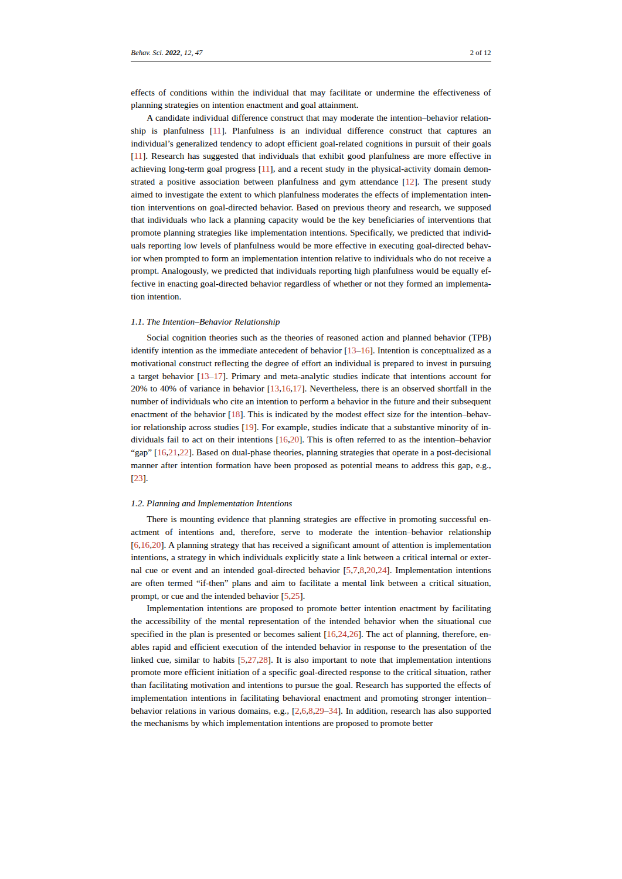Behav. Sci. 2022, 12, 47 2 of 12
effects of conditions within the individual that may facilitate or undermine the effectiveness of planning strategies on intention enactment and goal attainment.
A candidate individual difference construct that may moderate the intention–behavior relationship is planfulness [11]. Planfulness is an individual difference construct that captures an individual’s generalized tendency to adopt efficient goal-related cognitions in pursuit of their goals [11]. Research has suggested that individuals that exhibit good planfulness are more effective in achieving long-term goal progress [11], and a recent study in the physical-activity domain demonstrated a positive association between planfulness and gym attendance [12]. The present study aimed to investigate the extent to which planfulness moderates the effects of implementation intention interventions on goal-directed behavior. Based on previous theory and research, we supposed that individuals who lack a planning capacity would be the key beneficiaries of interventions that promote planning strategies like implementation intentions. Specifically, we predicted that individuals reporting low levels of planfulness would be more effective in executing goal-directed behavior when prompted to form an implementation intention relative to individuals who do not receive a prompt. Analogously, we predicted that individuals reporting high planfulness would be equally effective in enacting goal-directed behavior regardless of whether or not they formed an implementation intention.
1.1. The Intention–Behavior Relationship
Social cognition theories such as the theories of reasoned action and planned behavior (TPB) identify intention as the immediate antecedent of behavior [13–16]. Intention is conceptualized as a motivational construct reflecting the degree of effort an individual is prepared to invest in pursuing a target behavior [13–17]. Primary and meta-analytic studies indicate that intentions account for 20% to 40% of variance in behavior [13,16,17]. Nevertheless, there is an observed shortfall in the number of individuals who cite an intention to perform a behavior in the future and their subsequent enactment of the behavior [18]. This is indicated by the modest effect size for the intention–behavior relationship across studies [19]. For example, studies indicate that a substantive minority of individuals fail to act on their intentions [16,20]. This is often referred to as the intention–behavior “gap” [16,21,22]. Based on dual-phase theories, planning strategies that operate in a post-decisional manner after intention formation have been proposed as potential means to address this gap, e.g., [23].
1.2. Planning and Implementation Intentions
There is mounting evidence that planning strategies are effective in promoting successful enactment of intentions and, therefore, serve to moderate the intention–behavior relationship [6,16,20]. A planning strategy that has received a significant amount of attention is implementation intentions, a strategy in which individuals explicitly state a link between a critical internal or external cue or event and an intended goal-directed behavior [5,7,8,20,24]. Implementation intentions are often termed “if-then” plans and aim to facilitate a mental link between a critical situation, prompt, or cue and the intended behavior [5,25].
Implementation intentions are proposed to promote better intention enactment by facilitating the accessibility of the mental representation of the intended behavior when the situational cue specified in the plan is presented or becomes salient [16,24,26]. The act of planning, therefore, enables rapid and efficient execution of the intended behavior in response to the presentation of the linked cue, similar to habits [5,27,28]. It is also important to note that implementation intentions promote more efficient initiation of a specific goal-directed response to the critical situation, rather than facilitating motivation and intentions to pursue the goal. Research has supported the effects of implementation intentions in facilitating behavioral enactment and promoting stronger intention–behavior relations in various domains, e.g., [2,6,8,29–34]. In addition, research has also supported the mechanisms by which implementation intentions are proposed to promote better